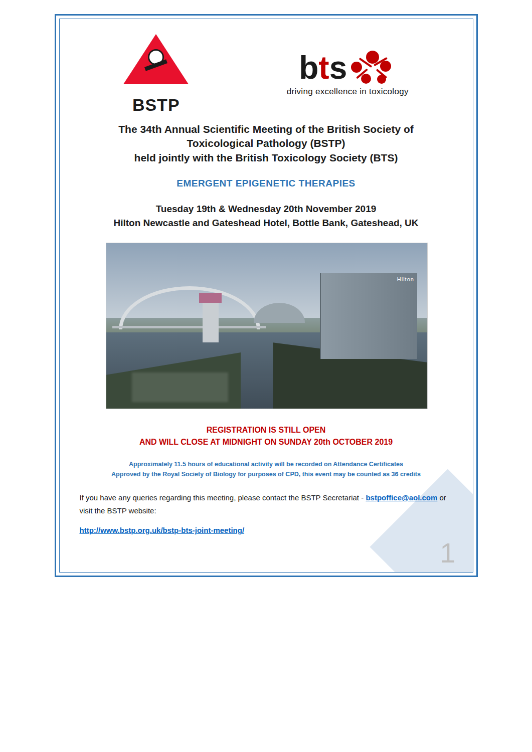BSTP
bts
driving excellence in toxicology
The 34th Annual Scientific Meeting of the British Society of
Toxicological Pathology (BSTP)
held jointly with the British Toxicology Society (BTS)
EMERGENT EPIGENETIC THERAPIES
Tuesday 19th & Wednesday 20th November 2019
Hilton Newcastle and Gateshead Hotel, Bottle Bank, Gateshead, UK
Hilton
REGISTRATION IS STILL OPEN
AND WILL CLOSE AT MIDNIGHT ON SUNDAY 20th OCTOBER 2019
Approximately 11.5 hours of educational activity will be recorded on Attendance Certificates
Approved by the Royal Society of Biology for purposes of CPD, this event may be counted as 36 credits
If you have any queries regarding this meeting, please contact the BSTP Secretariat - bstpoffice@aol.com or visit the BSTP website:
http://www.bstp.org.uk/bstp-bts-joint-meeting/
1